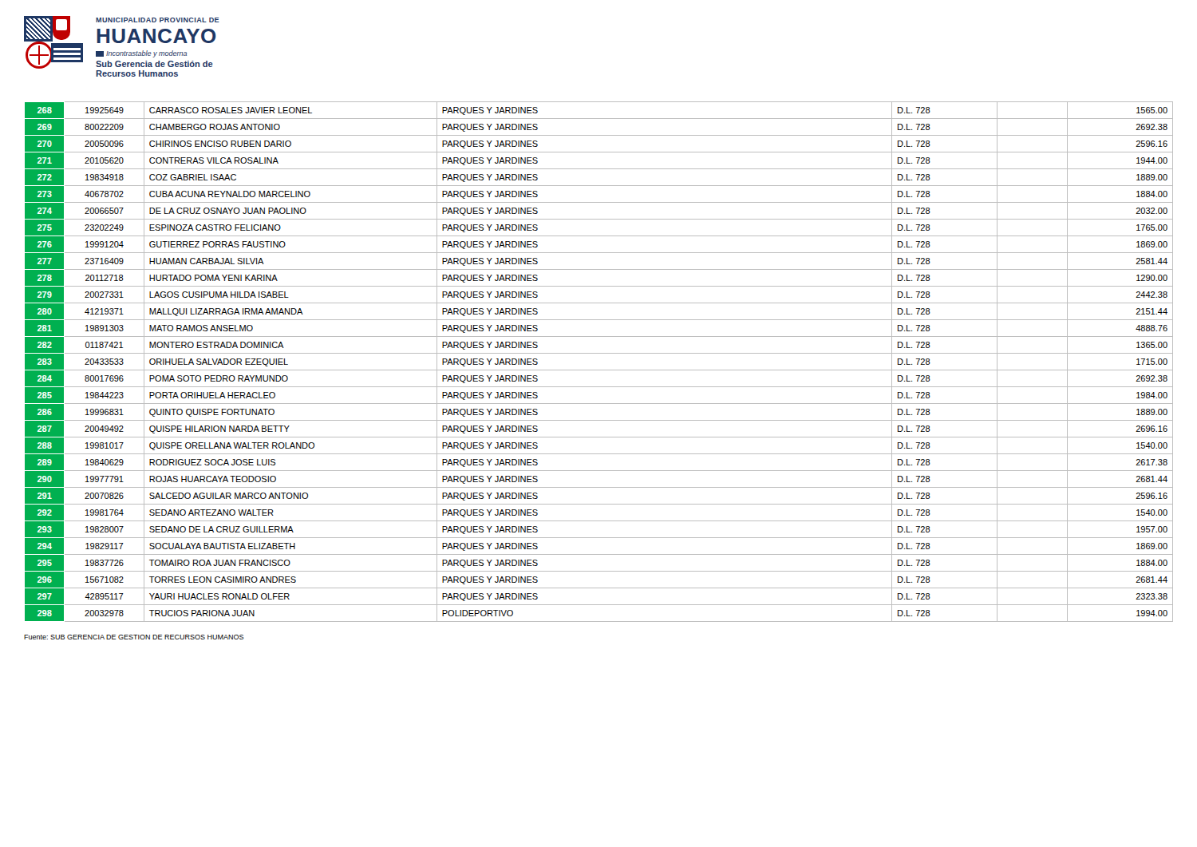MUNICIPALIDAD PROVINCIAL DE
HUANCAYO
Incontrastable y moderna
Sub Gerencia de Gestión de
Recursos Humanos
| 268 | 19925649 | CARRASCO ROSALES JAVIER LEONEL | PARQUES Y JARDINES | D.L. 728 | | 1565.00 |
| 269 | 80022209 | CHAMBERGO ROJAS ANTONIO | PARQUES Y JARDINES | D.L. 728 | | 2692.38 |
| 270 | 20050096 | CHIRINOS ENCISO RUBEN DARIO | PARQUES Y JARDINES | D.L. 728 | | 2596.16 |
| 271 | 20105620 | CONTRERAS VILCA ROSALINA | PARQUES Y JARDINES | D.L. 728 | | 1944.00 |
| 272 | 19834918 | COZ GABRIEL ISAAC | PARQUES Y JARDINES | D.L. 728 | | 1889.00 |
| 273 | 40678702 | CUBA ACUNA REYNALDO MARCELINO | PARQUES Y JARDINES | D.L. 728 | | 1884.00 |
| 274 | 20066507 | DE LA CRUZ OSNAYO JUAN PAOLINO | PARQUES Y JARDINES | D.L. 728 | | 2032.00 |
| 275 | 23202249 | ESPINOZA CASTRO FELICIANO | PARQUES Y JARDINES | D.L. 728 | | 1765.00 |
| 276 | 19991204 | GUTIERREZ PORRAS FAUSTINO | PARQUES Y JARDINES | D.L. 728 | | 1869.00 |
| 277 | 23716409 | HUAMAN CARBAJAL SILVIA | PARQUES Y JARDINES | D.L. 728 | | 2581.44 |
| 278 | 20112718 | HURTADO POMA YENI KARINA | PARQUES Y JARDINES | D.L. 728 | | 1290.00 |
| 279 | 20027331 | LAGOS CUSIPUMA HILDA ISABEL | PARQUES Y JARDINES | D.L. 728 | | 2442.38 |
| 280 | 41219371 | MALLQUI LIZARRAGA IRMA AMANDA | PARQUES Y JARDINES | D.L. 728 | | 2151.44 |
| 281 | 19891303 | MATO RAMOS ANSELMO | PARQUES Y JARDINES | D.L. 728 | | 4888.76 |
| 282 | 01187421 | MONTERO ESTRADA DOMINICA | PARQUES Y JARDINES | D.L. 728 | | 1365.00 |
| 283 | 20433533 | ORIHUELA SALVADOR EZEQUIEL | PARQUES Y JARDINES | D.L. 728 | | 1715.00 |
| 284 | 80017696 | POMA SOTO PEDRO RAYMUNDO | PARQUES Y JARDINES | D.L. 728 | | 2692.38 |
| 285 | 19844223 | PORTA ORIHUELA HERACLEO | PARQUES Y JARDINES | D.L. 728 | | 1984.00 |
| 286 | 19996831 | QUINTO QUISPE FORTUNATO | PARQUES Y JARDINES | D.L. 728 | | 1889.00 |
| 287 | 20049492 | QUISPE HILARION NARDA BETTY | PARQUES Y JARDINES | D.L. 728 | | 2696.16 |
| 288 | 19981017 | QUISPE ORELLANA WALTER ROLANDO | PARQUES Y JARDINES | D.L. 728 | | 1540.00 |
| 289 | 19840629 | RODRIGUEZ SOCA JOSE LUIS | PARQUES Y JARDINES | D.L. 728 | | 2617.38 |
| 290 | 19977791 | ROJAS HUARCAYA TEODOSIO | PARQUES Y JARDINES | D.L. 728 | | 2681.44 |
| 291 | 20070826 | SALCEDO AGUILAR MARCO ANTONIO | PARQUES Y JARDINES | D.L. 728 | | 2596.16 |
| 292 | 19981764 | SEDANO ARTEZANO WALTER | PARQUES Y JARDINES | D.L. 728 | | 1540.00 |
| 293 | 19828007 | SEDANO DE LA CRUZ GUILLERMA | PARQUES Y JARDINES | D.L. 728 | | 1957.00 |
| 294 | 19829117 | SOCUALAYA BAUTISTA ELIZABETH | PARQUES Y JARDINES | D.L. 728 | | 1869.00 |
| 295 | 19837726 | TOMAIRO ROA JUAN FRANCISCO | PARQUES Y JARDINES | D.L. 728 | | 1884.00 |
| 296 | 15671082 | TORRES LEON CASIMIRO ANDRES | PARQUES Y JARDINES | D.L. 728 | | 2681.44 |
| 297 | 42895117 | YAURI HUACLES RONALD OLFER | PARQUES Y JARDINES | D.L. 728 | | 2323.38 |
| 298 | 20032978 | TRUCIOS PARIONA JUAN | POLIDEPORTIVO | D.L. 728 | | 1994.00 |
Fuente: SUB GERENCIA DE GESTION DE RECURSOS HUMANOS